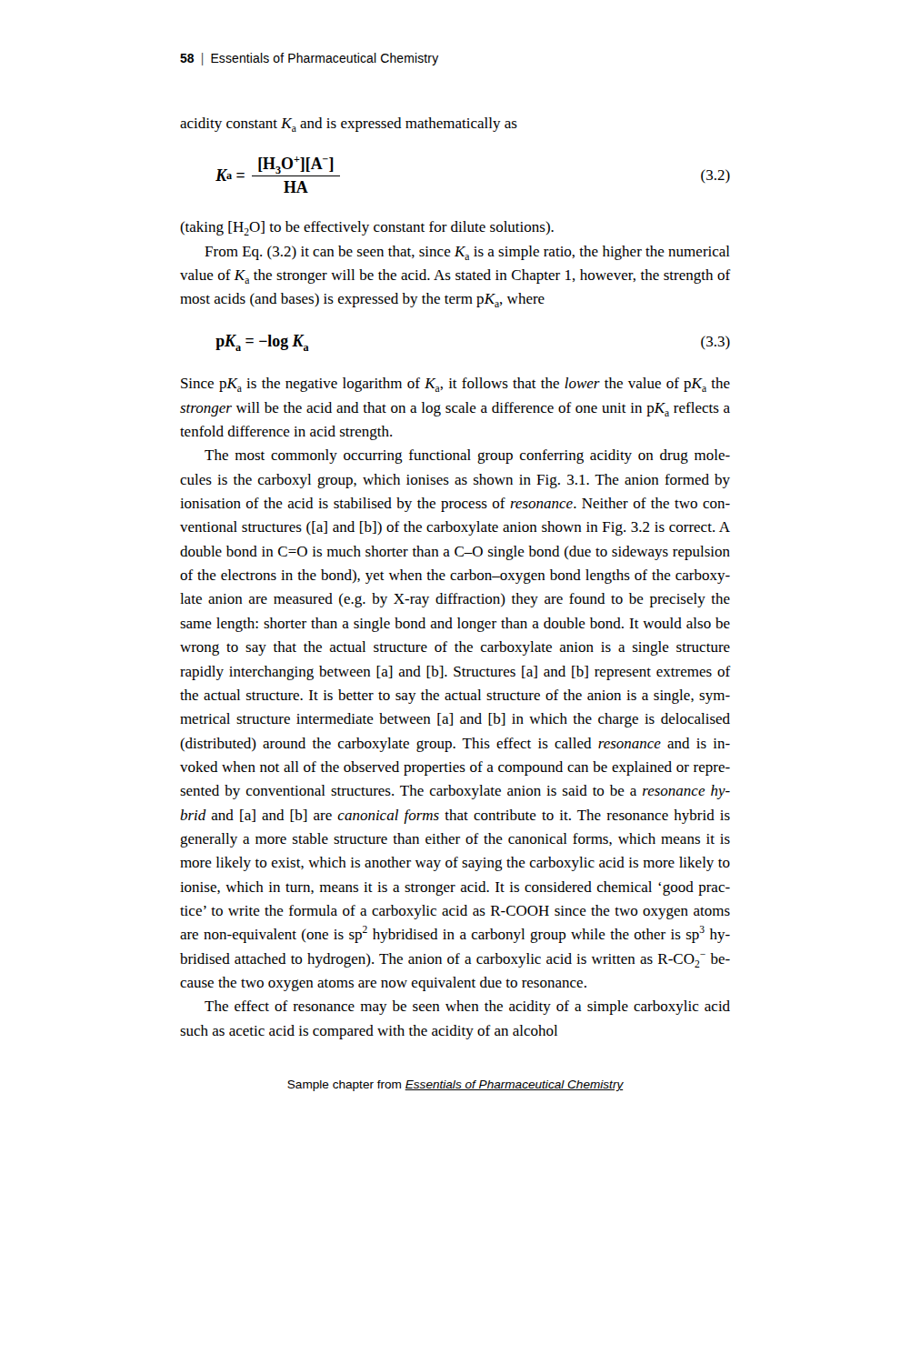58|Essentials of Pharmaceutical Chemistry
acidity constant Ka and is expressed mathematically as
Ka = [H3O+][A−] HA (3.2)
(taking [H2O] to be effectively constant for dilute solutions).
From Eq. (3.2) it can be seen that, since Ka is a simple ratio, the higher the numerical value of Ka the stronger will be the acid. As stated in Chapter 1, however, the strength of most acids (and bases) is expressed by the term pKa, where
pKa = −log Ka (3.3)
Since pKa is the negative logarithm of Ka, it follows that the lower the value of pKa the stronger will be the acid and that on a log scale a difference of one unit in pKa reflects a tenfold difference in acid strength.
The most commonly occurring functional group conferring acidity on drug molecules is the carboxyl group, which ionises as shown in Fig. 3.1. The anion formed by ionisation of the acid is stabilised by the process of resonance. Neither of the two conventional structures ([a] and [b]) of the carboxylate anion shown in Fig. 3.2 is correct. A double bond in C=O is much shorter than a C–O single bond (due to sideways repulsion of the electrons in the bond), yet when the carbon–oxygen bond lengths of the carboxylate anion are measured (e.g. by X-ray diffraction) they are found to be precisely the same length: shorter than a single bond and longer than a double bond. It would also be wrong to say that the actual structure of the carboxylate anion is a single structure rapidly interchanging between [a] and [b]. Structures [a] and [b] represent extremes of the actual structure. It is better to say the actual structure of the anion is a single, symmetrical structure intermediate between [a] and [b] in which the charge is delocalised (distributed) around the carboxylate group. This effect is called resonance and is invoked when not all of the observed properties of a compound can be explained or represented by conventional structures. The carboxylate anion is said to be a resonance hybrid and [a] and [b] are canonical forms that contribute to it. The resonance hybrid is generally a more stable structure than either of the canonical forms, which means it is more likely to exist, which is another way of saying the carboxylic acid is more likely to ionise, which in turn, means it is a stronger acid. It is considered chemical ‘good practice’ to write the formula of a carboxylic acid as R-COOH since the two oxygen atoms are non-equivalent (one is sp2 hybridised in a carbonyl group while the other is sp3 hybridised attached to hydrogen). The anion of a carboxylic acid is written as R-CO2− because the two oxygen atoms are now equivalent due to resonance.
The effect of resonance may be seen when the acidity of a simple carboxylic acid such as acetic acid is compared with the acidity of an alcohol
Sample chapter from Essentials of Pharmaceutical Chemistry